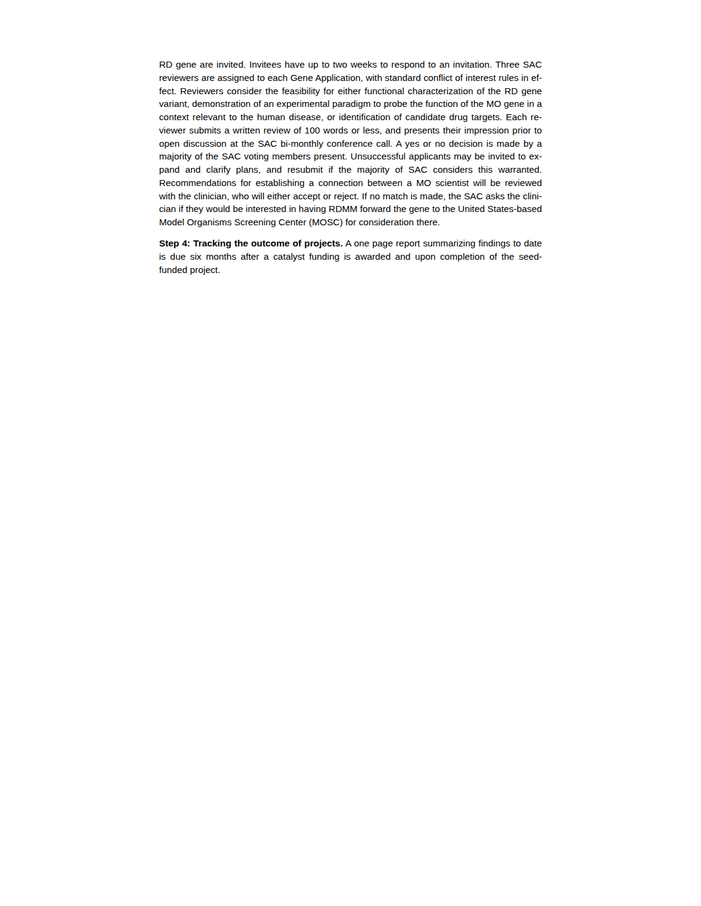RD gene are invited. Invitees have up to two weeks to respond to an invitation. Three SAC reviewers are assigned to each Gene Application, with standard conflict of interest rules in effect. Reviewers consider the feasibility for either functional characterization of the RD gene variant, demonstration of an experimental paradigm to probe the function of the MO gene in a context relevant to the human disease, or identification of candidate drug targets. Each reviewer submits a written review of 100 words or less, and presents their impression prior to open discussion at the SAC bi-monthly conference call. A yes or no decision is made by a majority of the SAC voting members present. Unsuccessful applicants may be invited to expand and clarify plans, and resubmit if the majority of SAC considers this warranted. Recommendations for establishing a connection between a MO scientist will be reviewed with the clinician, who will either accept or reject. If no match is made, the SAC asks the clinician if they would be interested in having RDMM forward the gene to the United States-based Model Organisms Screening Center (MOSC) for consideration there.
Step 4: Tracking the outcome of projects. A one page report summarizing findings to date is due six months after a catalyst funding is awarded and upon completion of the seed-funded project.